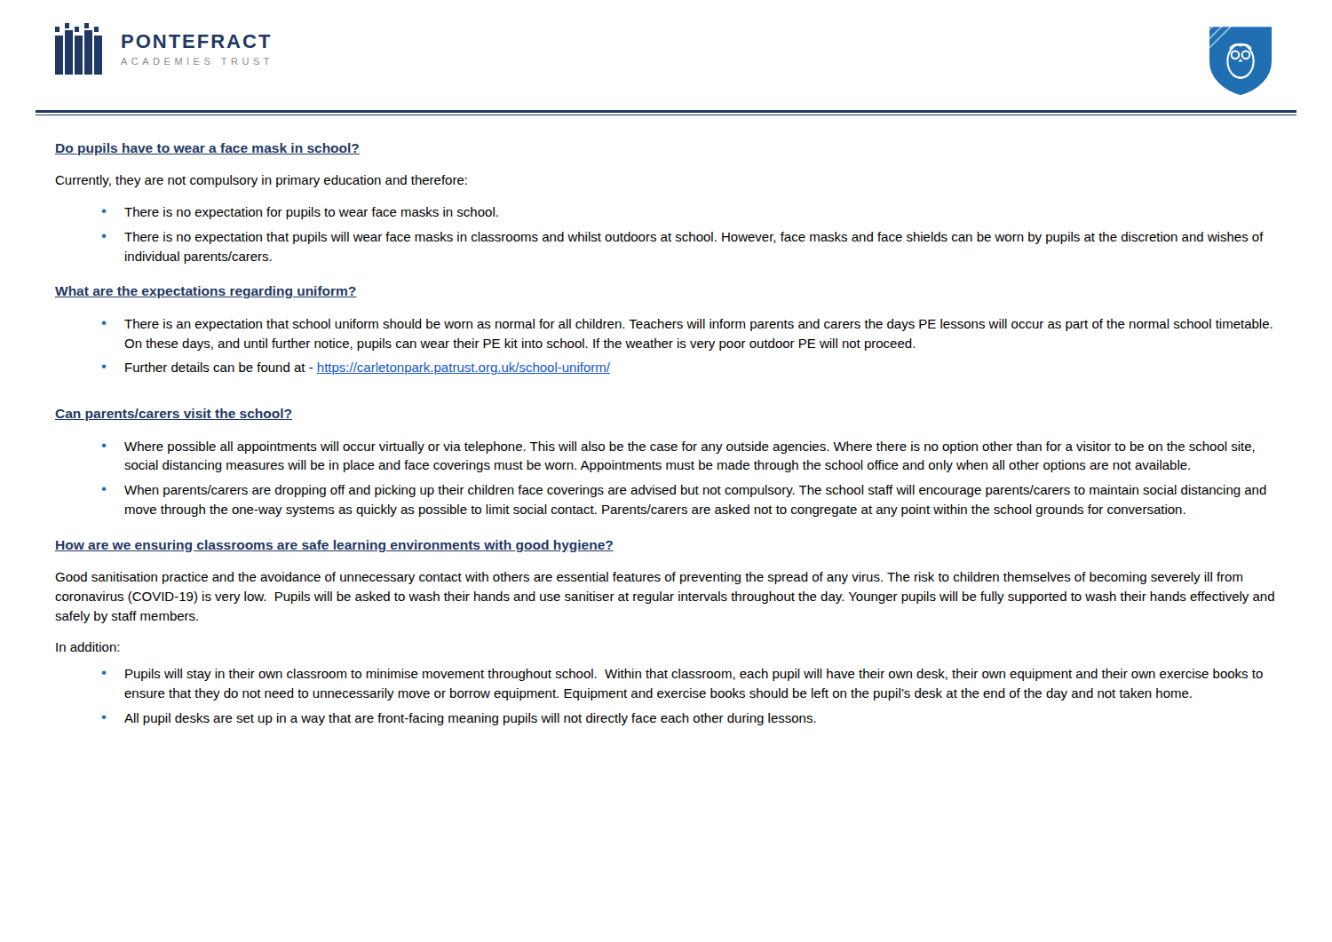PONTEFRACT
ACADEMIES TRUST
Do pupils have to wear a face mask in school?
Currently, they are not compulsory in primary education and therefore:
There is no expectation for pupils to wear face masks in school.
There is no expectation that pupils will wear face masks in classrooms and whilst outdoors at school. However, face masks and face shields can be worn by pupils at the discretion and wishes of individual parents/carers.
What are the expectations regarding uniform?
There is an expectation that school uniform should be worn as normal for all children. Teachers will inform parents and carers the days PE lessons will occur as part of the normal school timetable. On these days, and until further notice, pupils can wear their PE kit into school. If the weather is very poor outdoor PE will not proceed.
Further details can be found at - https://carletonpark.patrust.org.uk/school-uniform/
Can parents/carers visit the school?
Where possible all appointments will occur virtually or via telephone. This will also be the case for any outside agencies. Where there is no option other than for a visitor to be on the school site, social distancing measures will be in place and face coverings must be worn. Appointments must be made through the school office and only when all other options are not available.
When parents/carers are dropping off and picking up their children face coverings are advised but not compulsory. The school staff will encourage parents/carers to maintain social distancing and move through the one-way systems as quickly as possible to limit social contact. Parents/carers are asked not to congregate at any point within the school grounds for conversation.
How are we ensuring classrooms are safe learning environments with good hygiene?
Good sanitisation practice and the avoidance of unnecessary contact with others are essential features of preventing the spread of any virus. The risk to children themselves of becoming severely ill from coronavirus (COVID-19) is very low. Pupils will be asked to wash their hands and use sanitiser at regular intervals throughout the day. Younger pupils will be fully supported to wash their hands effectively and safely by staff members.
In addition:
Pupils will stay in their own classroom to minimise movement throughout school. Within that classroom, each pupil will have their own desk, their own equipment and their own exercise books to ensure that they do not need to unnecessarily move or borrow equipment. Equipment and exercise books should be left on the pupil’s desk at the end of the day and not taken home.
All pupil desks are set up in a way that are front-facing meaning pupils will not directly face each other during lessons.